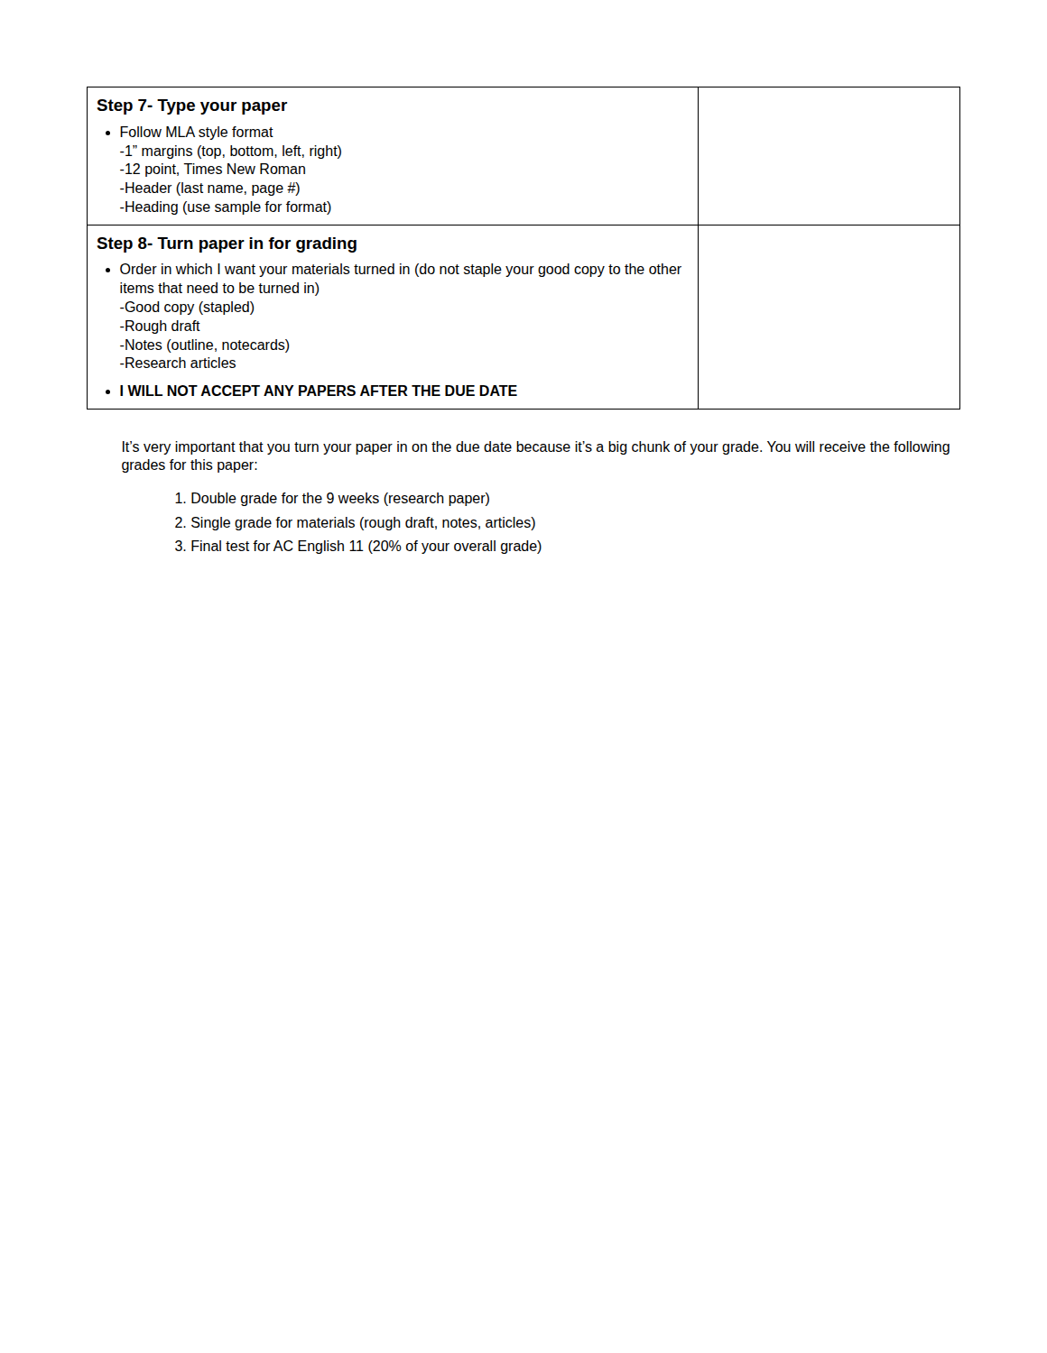| Step 7- Type your paper Follow MLA style format -1” margins (top, bottom, left, right) -12 point, Times New Roman -Header (last name, page #) -Heading (use sample for format) | |
| Step 8- Turn paper in for grading Order in which I want your materials turned in (do not staple your good copy to the other items that need to be turned in) -Good copy (stapled) -Rough draft -Notes (outline, notecards) -Research articles I WILL NOT ACCEPT ANY PAPERS AFTER THE DUE DATE | |
It’s very important that you turn your paper in on the due date because it’s a big chunk of your grade. You will receive the following grades for this paper:
Double grade for the 9 weeks (research paper)
Single grade for materials (rough draft, notes, articles)
Final test for AC English 11 (20% of your overall grade)